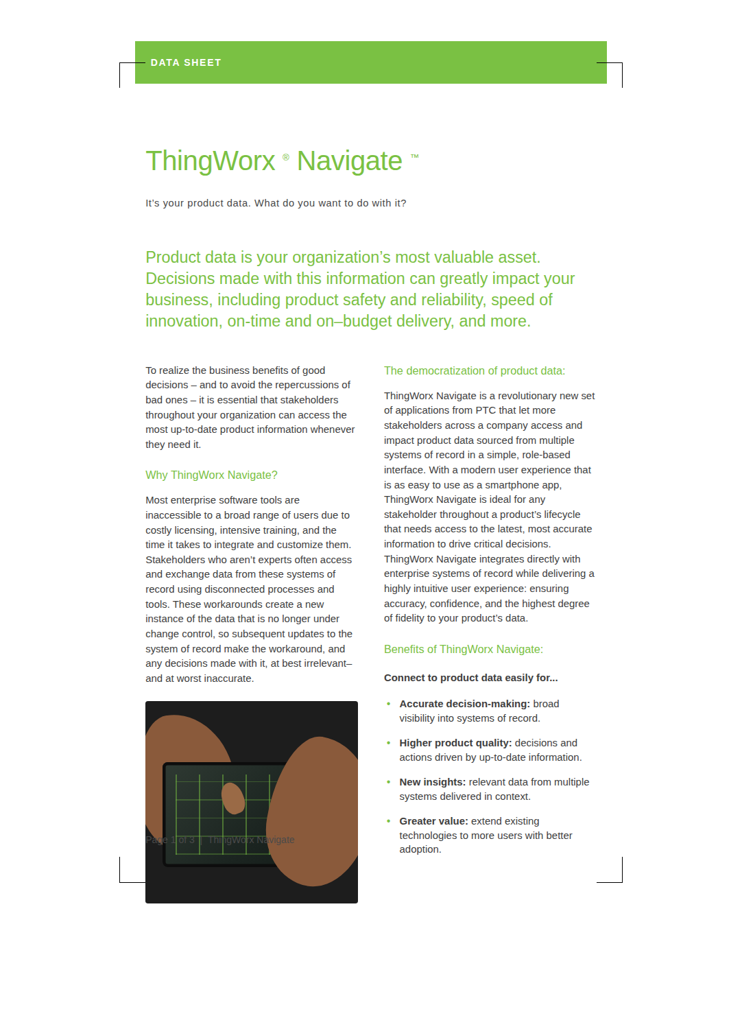DATA SHEET
ThingWorx ® Navigate ™
It’s your product data. What do you want to do with it?
Product data is your organization’s most valuable asset. Decisions made with this information can greatly impact your business, including product safety and reliability, speed of innovation, on-time and on–budget delivery, and more.
To realize the business benefits of good decisions – and to avoid the repercussions of bad ones – it is essential that stakeholders throughout your organization can access the most up-to-date product information whenever they need it.
Why ThingWorx Navigate?
Most enterprise software tools are inaccessible to a broad range of users due to costly licensing, intensive training, and the time it takes to integrate and customize them. Stakeholders who aren’t experts often access and exchange data from these systems of record using disconnected processes and tools. These workarounds create a new instance of the data that is no longer under change control, so subsequent updates to the system of record make the workaround, and any decisions made with it, at best irrelevant–and at worst inaccurate.
The democratization of product data:
ThingWorx Navigate is a revolutionary new set of applications from PTC that let more stakeholders across a company access and impact product data sourced from multiple systems of record in a simple, role-based interface. With a modern user experience that is as easy to use as a smartphone app, ThingWorx Navigate is ideal for any stakeholder throughout a product’s lifecycle that needs access to the latest, most accurate information to drive critical decisions. ThingWorx Navigate integrates directly with enterprise systems of record while delivering a highly intuitive user experience: ensuring accuracy, confidence, and the highest degree of fidelity to your product’s data.
Benefits of ThingWorx Navigate:
Connect to product data easily for...
Accurate decision-making: broad visibility into systems of record.
Higher product quality: decisions and actions driven by up-to-date information.
New insights: relevant data from multiple systems delivered in context.
Greater value: extend existing technologies to more users with better adoption.
Page 1 of 3 | ThingWorx Navigate